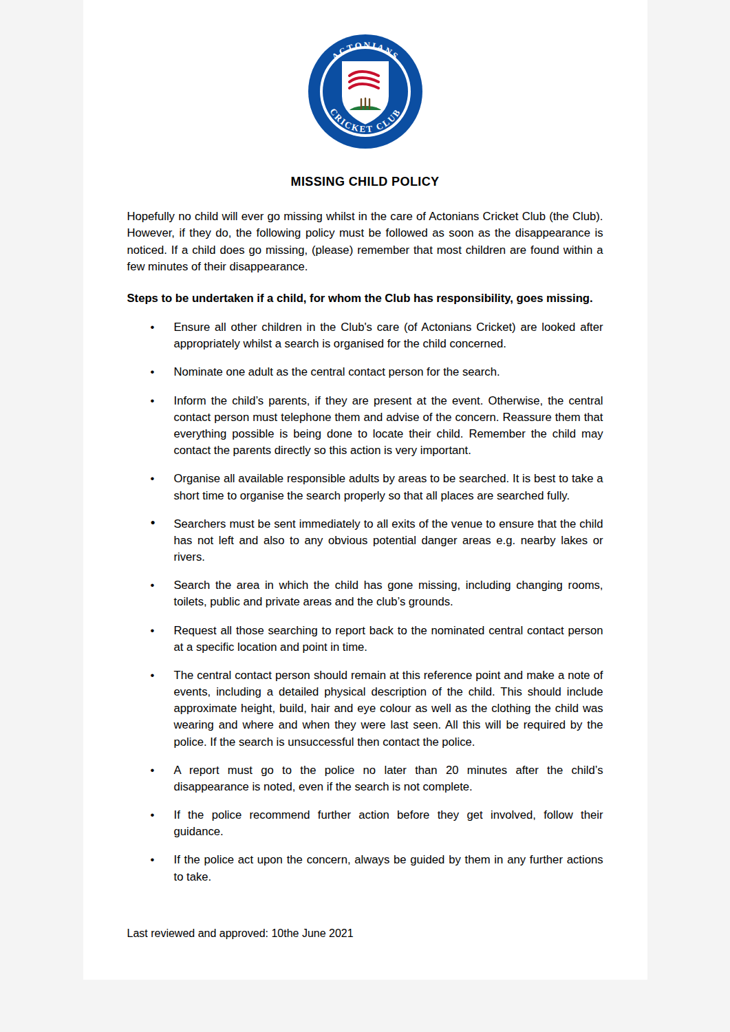Actonians Cricket Club crest ACTONIANS CRICKET CLUB
MISSING CHILD POLICY
Hopefully no child will ever go missing whilst in the care of Actonians Cricket Club (the Club). However, if they do, the following policy must be followed as soon as the disappearance is noticed. If a child does go missing, (please) remember that most children are found within a few minutes of their disappearance.
Steps to be undertaken if a child, for whom the Club has responsibility, goes missing.
Ensure all other children in the Club's care (of Actonians Cricket) are looked after appropriately whilst a search is organised for the child concerned.
Nominate one adult as the central contact person for the search.
Inform the child’s parents, if they are present at the event. Otherwise, the central contact person must telephone them and advise of the concern. Reassure them that everything possible is being done to locate their child. Remember the child may contact the parents directly so this action is very important.
Organise all available responsible adults by areas to be searched. It is best to take a short time to organise the search properly so that all places are searched fully.
Searchers must be sent immediately to all exits of the venue to ensure that the child has not left and also to any obvious potential danger areas e.g. nearby lakes or rivers.
Search the area in which the child has gone missing, including changing rooms, toilets, public and private areas and the club’s grounds.
Request all those searching to report back to the nominated central contact person at a specific location and point in time.
The central contact person should remain at this reference point and make a note of events, including a detailed physical description of the child. This should include approximate height, build, hair and eye colour as well as the clothing the child was wearing and where and when they were last seen. All this will be required by the police. If the search is unsuccessful then contact the police.
A report must go to the police no later than 20 minutes after the child’s disappearance is noted, even if the search is not complete.
If the police recommend further action before they get involved, follow their guidance.
If the police act upon the concern, always be guided by them in any further actions to take.
Last reviewed and approved: 10the June 2021